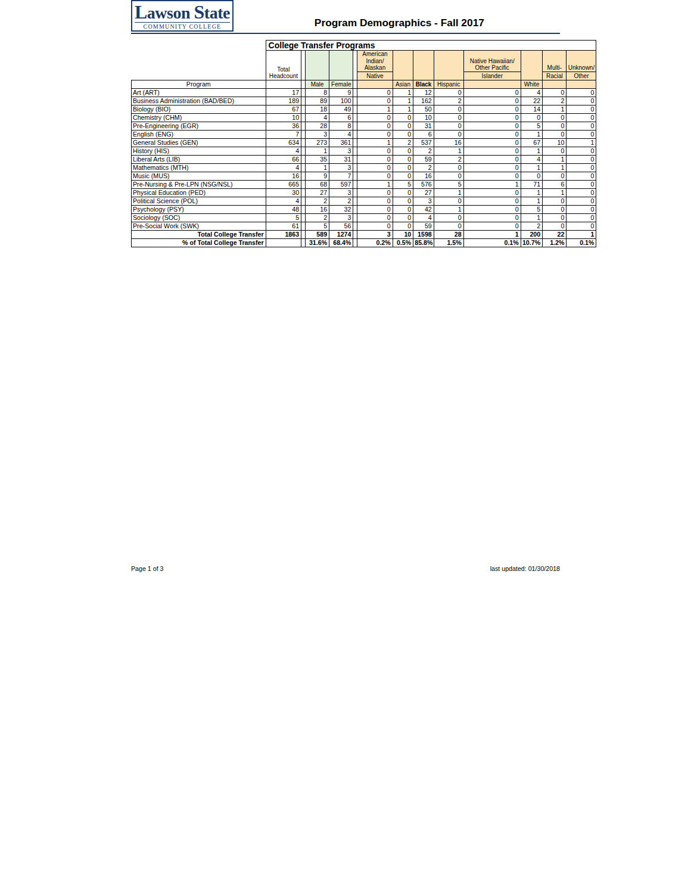Lawson State
COMMUNITY COLLEGE
Program Demographics - Fall 2017
| | College Transfer Programs |
| | Total Headcount | | | | | American Indian/ Alaskan | | | | Native Hawaiian/ Other Pacific | | Multi- | Unknown/ |
| Native | Islander | Racial | Other |
| Program | | | Male | Female | | | Asian | Black | Hispanic | | White | | |
| Art (ART) | 17 | | 8 | 9 | | 0 | 1 | 12 | 0 | 0 | 4 | 0 | 0 |
| Business Administration (BAD/BED) | 189 | | 89 | 100 | | 0 | 1 | 162 | 2 | 0 | 22 | 2 | 0 |
| Biology (BIO) | 67 | | 18 | 49 | | 1 | 1 | 50 | 0 | 0 | 14 | 1 | 0 |
| Chemistry (CHM) | 10 | | 4 | 6 | | 0 | 0 | 10 | 0 | 0 | 0 | 0 | 0 |
| Pre-Engineering (EGR) | 36 | | 28 | 8 | | 0 | 0 | 31 | 0 | 0 | 5 | 0 | 0 |
| English (ENG) | 7 | | 3 | 4 | | 0 | 0 | 6 | 0 | 0 | 1 | 0 | 0 |
| General Studies (GEN) | 634 | | 273 | 361 | | 1 | 2 | 537 | 16 | 0 | 67 | 10 | 1 |
| History (HIS) | 4 | | 1 | 3 | | 0 | 0 | 2 | 1 | 0 | 1 | 0 | 0 |
| Liberal Arts (LIB) | 66 | | 35 | 31 | | 0 | 0 | 59 | 2 | 0 | 4 | 1 | 0 |
| Mathematics (MTH) | 4 | | 1 | 3 | | 0 | 0 | 2 | 0 | 0 | 1 | 1 | 0 |
| Music (MUS) | 16 | | 9 | 7 | | 0 | 0 | 16 | 0 | 0 | 0 | 0 | 0 |
| Pre-Nursing & Pre-LPN (NSG/NSL) | 665 | | 68 | 597 | | 1 | 5 | 576 | 5 | 1 | 71 | 6 | 0 |
| Physical Education (PED) | 30 | | 27 | 3 | | 0 | 0 | 27 | 1 | 0 | 1 | 1 | 0 |
| Political Science (POL) | 4 | | 2 | 2 | | 0 | 0 | 3 | 0 | 0 | 1 | 0 | 0 |
| Psychology (PSY) | 48 | | 16 | 32 | | 0 | 0 | 42 | 1 | 0 | 5 | 0 | 0 |
| Sociology (SOC) | 5 | | 2 | 3 | | 0 | 0 | 4 | 0 | 0 | 1 | 0 | 0 |
| Pre-Social Work (SWK) | 61 | | 5 | 56 | | 0 | 0 | 59 | 0 | 0 | 2 | 0 | 0 |
| Total College Transfer | 1863 | | 589 | 1274 | | 3 | 10 | 1598 | 28 | 1 | 200 | 22 | 1 |
| % of Total College Transfer | | | 31.6% | 68.4% | | 0.2% | 0.5% | 85.8% | 1.5% | 0.1% | 10.7% | 1.2% | 0.1% |
Page 1 of 3
last updated: 01/30/2018